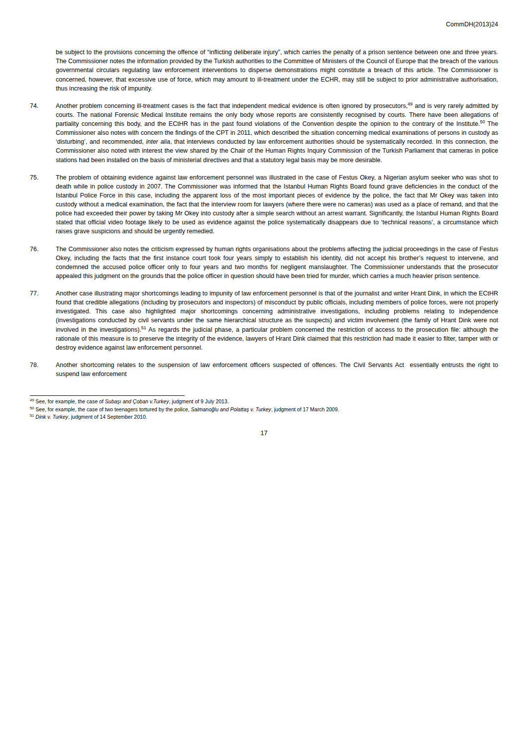CommDH(2013)24
be subject to the provisions concerning the offence of “inflicting deliberate injury”, which carries the penalty of a prison sentence between one and three years. The Commissioner notes the information provided by the Turkish authorities to the Committee of Ministers of the Council of Europe that the breach of the various governmental circulars regulating law enforcement interventions to disperse demonstrations might constitute a breach of this article. The Commissioner is concerned, however, that excessive use of force, which may amount to ill-treatment under the ECHR, may still be subject to prior administrative authorisation, thus increasing the risk of impunity.
74. Another problem concerning ill-treatment cases is the fact that independent medical evidence is often ignored by prosecutors,49 and is very rarely admitted by courts. The national Forensic Medical Institute remains the only body whose reports are consistently recognised by courts. There have been allegations of partiality concerning this body, and the ECtHR has in the past found violations of the Convention despite the opinion to the contrary of the Institute.50 The Commissioner also notes with concern the findings of the CPT in 2011, which described the situation concerning medical examinations of persons in custody as ‘disturbing’, and recommended, inter alia, that interviews conducted by law enforcement authorities should be systematically recorded. In this connection, the Commissioner also noted with interest the view shared by the Chair of the Human Rights Inquiry Commission of the Turkish Parliament that cameras in police stations had been installed on the basis of ministerial directives and that a statutory legal basis may be more desirable.
75. The problem of obtaining evidence against law enforcement personnel was illustrated in the case of Festus Okey, a Nigerian asylum seeker who was shot to death while in police custody in 2007. The Commissioner was informed that the Istanbul Human Rights Board found grave deficiencies in the conduct of the Istanbul Police Force in this case, including the apparent loss of the most important pieces of evidence by the police, the fact that Mr Okey was taken into custody without a medical examination, the fact that the interview room for lawyers (where there were no cameras) was used as a place of remand, and that the police had exceeded their power by taking Mr Okey into custody after a simple search without an arrest warrant. Significantly, the Istanbul Human Rights Board stated that official video footage likely to be used as evidence against the police systematically disappears due to ‘technical reasons’, a circumstance which raises grave suspicions and should be urgently remedied.
76. The Commissioner also notes the criticism expressed by human rights organisations about the problems affecting the judicial proceedings in the case of Festus Okey, including the facts that the first instance court took four years simply to establish his identity, did not accept his brother’s request to intervene, and condemned the accused police officer only to four years and two months for negligent manslaughter. The Commissioner understands that the prosecutor appealed this judgment on the grounds that the police officer in question should have been tried for murder, which carries a much heavier prison sentence.
77. Another case illustrating major shortcomings leading to impunity of law enforcement personnel is that of the journalist and writer Hrant Dink, in which the ECtHR found that credible allegations (including by prosecutors and inspectors) of misconduct by public officials, including members of police forces, were not properly investigated. This case also highlighted major shortcomings concerning administrative investigations, including problems relating to independence (investigations conducted by civil servants under the same hierarchical structure as the suspects) and victim involvement (the family of Hrant Dink were not involved in the investigations).51 As regards the judicial phase, a particular problem concerned the restriction of access to the prosecution file: although the rationale of this measure is to preserve the integrity of the evidence, lawyers of Hrant Dink claimed that this restriction had made it easier to filter, tamper with or destroy evidence against law enforcement personnel.
78. Another shortcoming relates to the suspension of law enforcement officers suspected of offences. The Civil Servants Act essentially entrusts the right to suspend law enforcement
49 See, for example, the case of Subaşı and Çoban v.Turkey, judgment of 9 July 2013.
50 See, for example, the case of two teenagers tortured by the police, Salmanoğlu and Polattaş v. Turkey, judgment of 17 March 2009.
51 Dink v. Turkey, judgment of 14 September 2010.
17